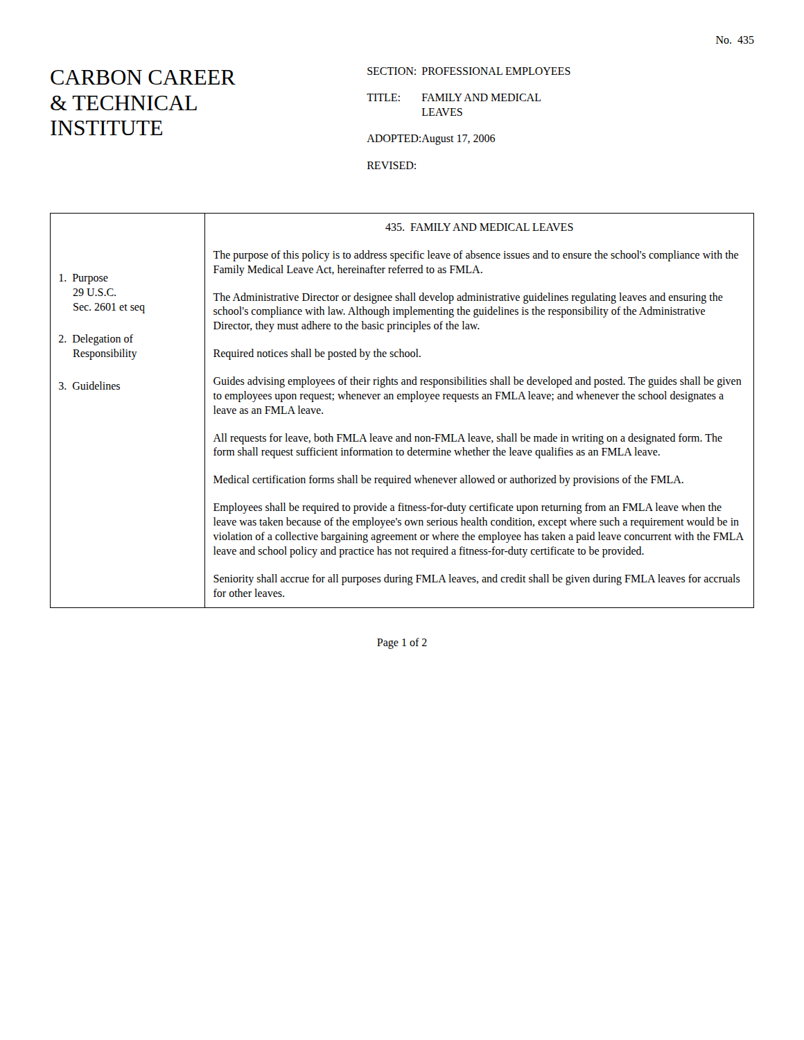No. 435
| CARBON CAREER & TECHNICAL INSTITUTE | / SECTION: / PROFESSIONAL EMPLOYEES / / TITLE: / FAMILY AND MEDICAL LEAVES / / ADOPTED: / August 17, 2006 / / REVISED: / / |
| 1. Purpose 29 U.S.C. Sec. 2601 et seq 2. Delegation of Responsibility 3. Guidelines | 435. FAMILY AND MEDICAL LEAVES The purpose of this policy is to address specific leave of absence issues and to ensure the school's compliance with the Family Medical Leave Act, hereinafter referred to as FMLA. The Administrative Director or designee shall develop administrative guidelines regulating leaves and ensuring the school's compliance with law. Although implementing the guidelines is the responsibility of the Administrative Director, they must adhere to the basic principles of the law. Required notices shall be posted by the school. Guides advising employees of their rights and responsibilities shall be developed and posted. The guides shall be given to employees upon request; whenever an employee requests an FMLA leave; and whenever the school designates a leave as an FMLA leave. All requests for leave, both FMLA leave and non-FMLA leave, shall be made in writing on a designated form. The form shall request sufficient information to determine whether the leave qualifies as an FMLA leave. Medical certification forms shall be required whenever allowed or authorized by provisions of the FMLA. Employees shall be required to provide a fitness-for-duty certificate upon returning from an FMLA leave when the leave was taken because of the employee's own serious health condition, except where such a requirement would be in violation of a collective bargaining agreement or where the employee has taken a paid leave concurrent with the FMLA leave and school policy and practice has not required a fitness-for-duty certificate to be provided. Seniority shall accrue for all purposes during FMLA leaves, and credit shall be given during FMLA leaves for accruals for other leaves. |
Page 1 of 2